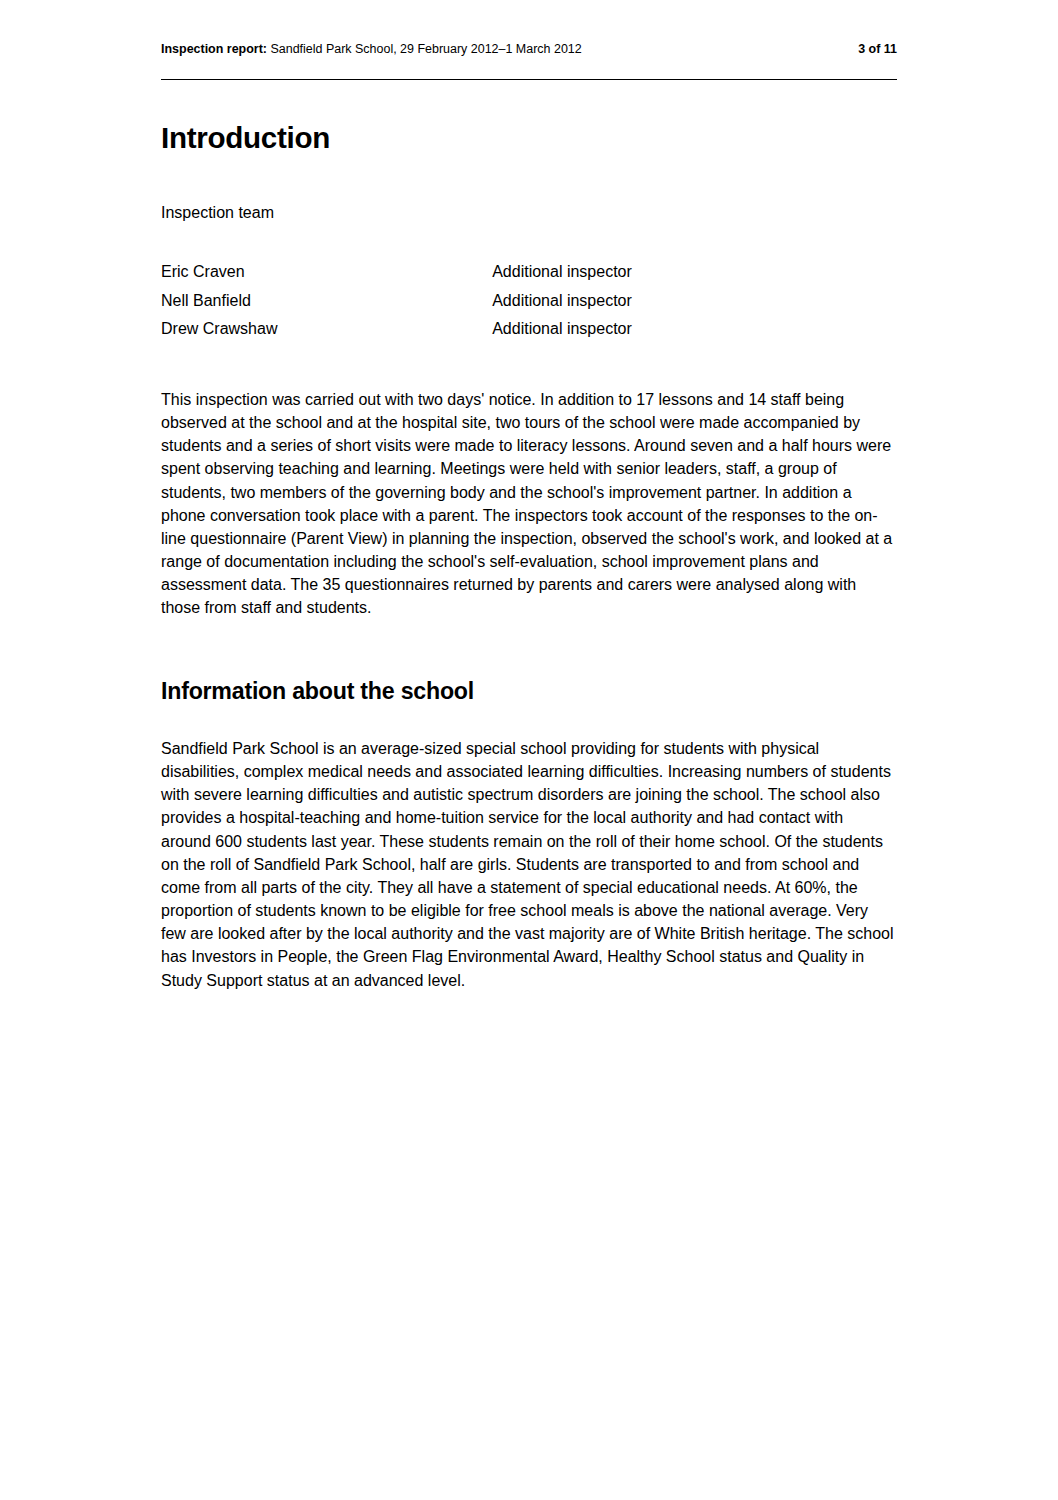Inspection report: Sandfield Park School, 29 February 2012–1 March 2012
3 of 11
Introduction
Inspection team
| Eric Craven | Additional inspector |
| Nell Banfield | Additional inspector |
| Drew Crawshaw | Additional inspector |
This inspection was carried out with two days' notice. In addition to 17 lessons and 14 staff being observed at the school and at the hospital site, two tours of the school were made accompanied by students and a series of short visits were made to literacy lessons. Around seven and a half hours were spent observing teaching and learning. Meetings were held with senior leaders, staff, a group of students, two members of the governing body and the school's improvement partner. In addition a phone conversation took place with a parent. The inspectors took account of the responses to the on-line questionnaire (Parent View) in planning the inspection, observed the school's work, and looked at a range of documentation including the school's self-evaluation, school improvement plans and assessment data. The 35 questionnaires returned by parents and carers were analysed along with those from staff and students.
Information about the school
Sandfield Park School is an average-sized special school providing for students with physical disabilities, complex medical needs and associated learning difficulties. Increasing numbers of students with severe learning difficulties and autistic spectrum disorders are joining the school. The school also provides a hospital-teaching and home-tuition service for the local authority and had contact with around 600 students last year. These students remain on the roll of their home school. Of the students on the roll of Sandfield Park School, half are girls. Students are transported to and from school and come from all parts of the city. They all have a statement of special educational needs. At 60%, the proportion of students known to be eligible for free school meals is above the national average. Very few are looked after by the local authority and the vast majority are of White British heritage. The school has Investors in People, the Green Flag Environmental Award, Healthy School status and Quality in Study Support status at an advanced level.